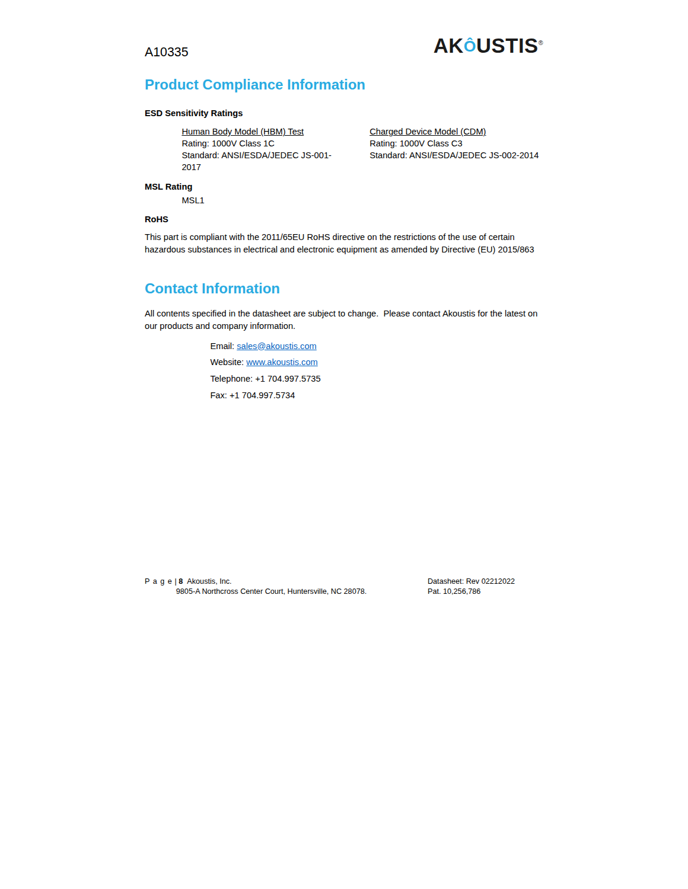A10335
AKÔUSTIS®
Product Compliance Information
ESD Sensitivity Ratings
Human Body Model (HBM) Test
Rating: 1000V Class 1C
Standard: ANSI/ESDA/JEDEC JS-001-2017
Charged Device Model (CDM)
Rating: 1000V Class C3
Standard: ANSI/ESDA/JEDEC JS-002-2014
MSL Rating
MSL1
RoHS
This part is compliant with the 2011/65EU RoHS directive on the restrictions of the use of certain hazardous substances in electrical and electronic equipment as amended by Directive (EU) 2015/863
Contact Information
All contents specified in the datasheet are subject to change. Please contact Akoustis for the latest on our products and company information.
Email: sales@akoustis.com
Website: www.akoustis.com
Telephone: +1 704.997.5735
Fax: +1 704.997.5734
P a g e | 8 Akoustis, Inc.
9805-A Northcross Center Court, Huntersville, NC 28078.
Datasheet: Rev 02212022
Pat. 10,256,786